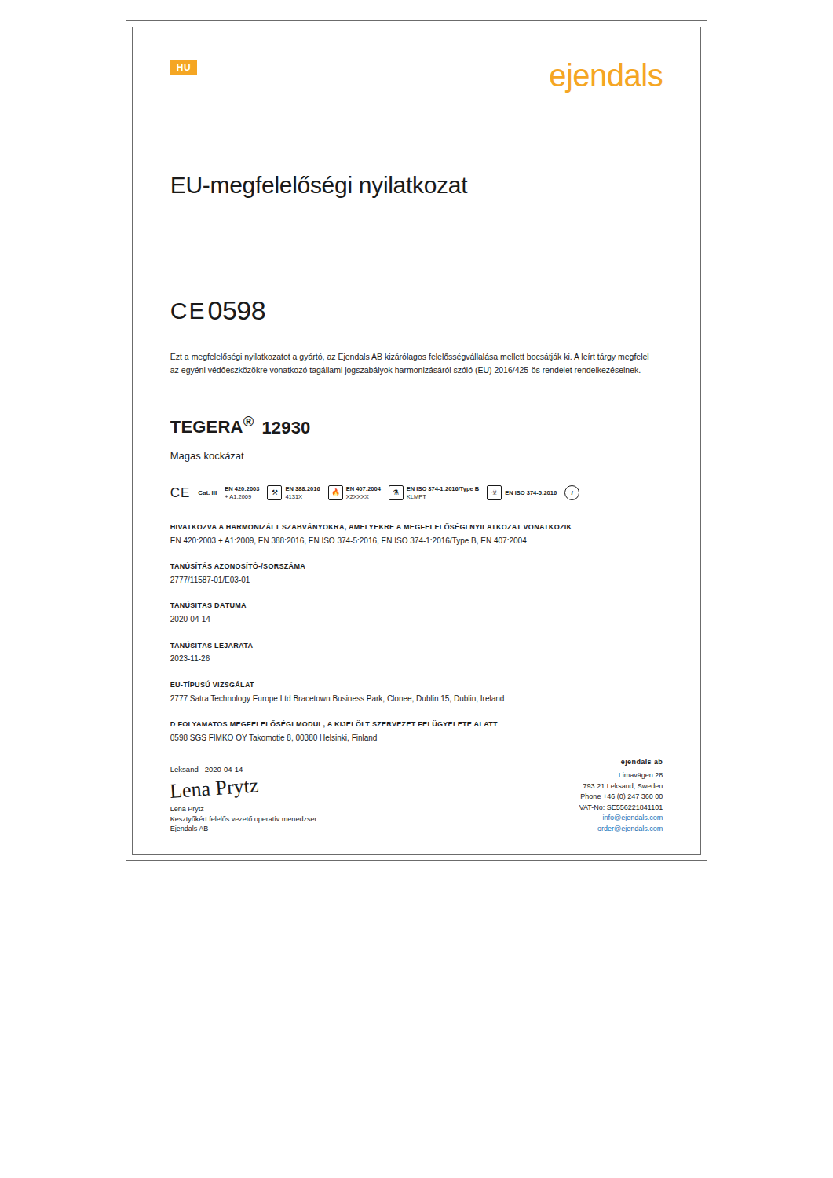HU ejendals
EU-megfelelőségi nyilatkozat
C E 0598
Ezt a megfelelőségi nyilatkozatot a gyártó, az Ejendals AB kizárólagos felelősségvállalása mellett bocsátják ki. A leírt tárgy megfelel az egyéni védőeszközökre vonatkozó tagállami jogszabályok harmonizásáról szóló (EU) 2016/425-ös rendelet rendelkezéseinek.
TEGERA®12930
Magas kockázat
C E Cat. III EN 420:2003 + A1:2009 ⚒ EN 388:2016 4131X 🔥 EN 407:2004 X2XXXX ⚗ EN ISO 374-1:2016/Type B KLMPT ☣ EN ISO 374-5:2016 i
Hivatkozva a harmonizált szabványokra, amelyekre a megfelelőségi nyilatkozat vonatkozik
EN 420:2003 + A1:2009, EN 388:2016, EN ISO 374-5:2016, EN ISO 374-1:2016/Type B, EN 407:2004
Tanúsítás azonosító-/sorszáma
2777/11587-01/E03-01
Tanúsítás dátuma
2020-04-14
Tanúsítás lejárata
2023-11-26
EU-típusú vizsgálat
2777 Satra Technology Europe Ltd Bracetown Business Park, Clonee, Dublin 15, Dublin, Ireland
D folyamatos megfelelőségi modul, a kijelölt szervezet felügyelete alatt
0598 SGS FIMKO OY Takomotie 8, 00380 Helsinki, Finland
Leksand 2020-04-14
Lena Prytz
Lena Prytz
Kesztyűkért felelős vezető operatív menedzser
Ejendals AB
ejendals ab
Limavägen 28
793 21 Leksand, Sweden
Phone +46 (0) 247 360 00
VAT-No: SE556221841101
info@ejendals.com
order@ejendals.com